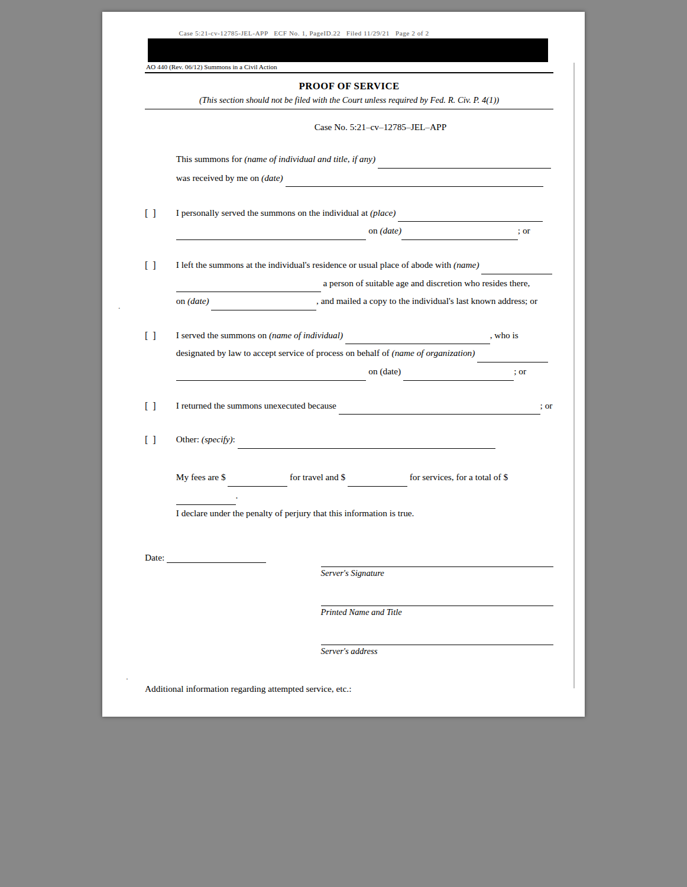.
.
Case 5:21-cv-12785-JEL-APP ECF No. 1, PageID.22 Filed 11/29/21 Page 2 of 2
AO 440 (Rev. 06/12) Summons in a Civil Action
PROOF OF SERVICE
(This section should not be filed with the Court unless required by Fed. R. Civ. P. 4(1))
Case No. 5:21–cv–12785–JEL–APP
This summons for (name of individual and title, if any)
was received by me on (date)
[ ] I personally served the summons on the individual at (place)
on (date) ; or
[ ] I left the summons at the individual's residence or usual place of abode with (name)
a person of suitable age and discretion who resides there,
on (date) , and mailed a copy to the individual's last known address; or
[ ] I served the summons on (name of individual) , who is
designated by law to accept service of process on behalf of (name of organization)
on (date) ; or
[ ] I returned the summons unexecuted because ; or
[ ] Other: (specify):
My fees are $ for travel and $ for services, for a total of $ .
I declare under the penalty of perjury that this information is true.
Date:
Server's Signature
Printed Name and Title
Server's address
Additional information regarding attempted service, etc.: